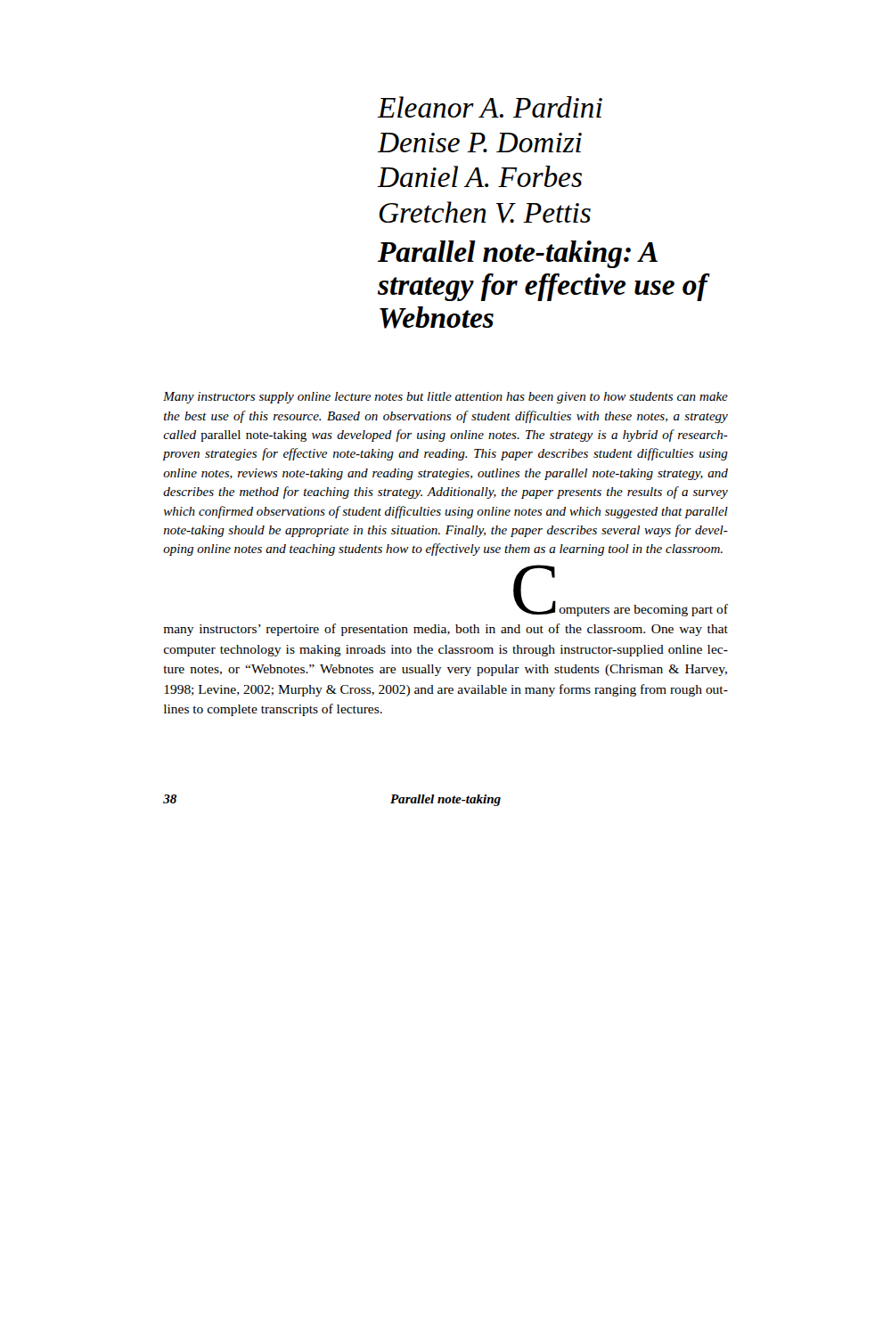Eleanor A. Pardini Denise P. Domizi Daniel A. Forbes Gretchen V. Pettis
Parallel note-taking: A strategy for effective use of Webnotes
Many instructors supply online lecture notes but little attention has been given to how students can make the best use of this resource. Based on observations of student difficulties with these notes, a strategy called parallel note-taking was developed for using online notes. The strategy is a hybrid of research-proven strategies for effective note-taking and reading. This paper describes student difficulties using online notes, reviews note-taking and reading strategies, outlines the parallel note-taking strategy, and describes the method for teaching this strategy. Additionally, the paper presents the results of a survey which confirmed observations of student difficulties using online notes and which suggested that parallel note-taking should be appropriate in this situation. Finally, the paper describes several ways for developing online notes and teaching students how to effectively use them as a learning tool in the classroom.
Computers are becoming part of
many instructors’ repertoire of presentation media, both in and out of the classroom. One way that computer technology is making inroads into the classroom is through instructor-supplied online lecture notes, or “Webnotes.” Webnotes are usually very popular with students (Chrisman & Harvey, 1998; Levine, 2002; Murphy & Cross, 2002) and are available in many forms ranging from rough outlines to complete transcripts of lectures.
38
Parallel note-taking